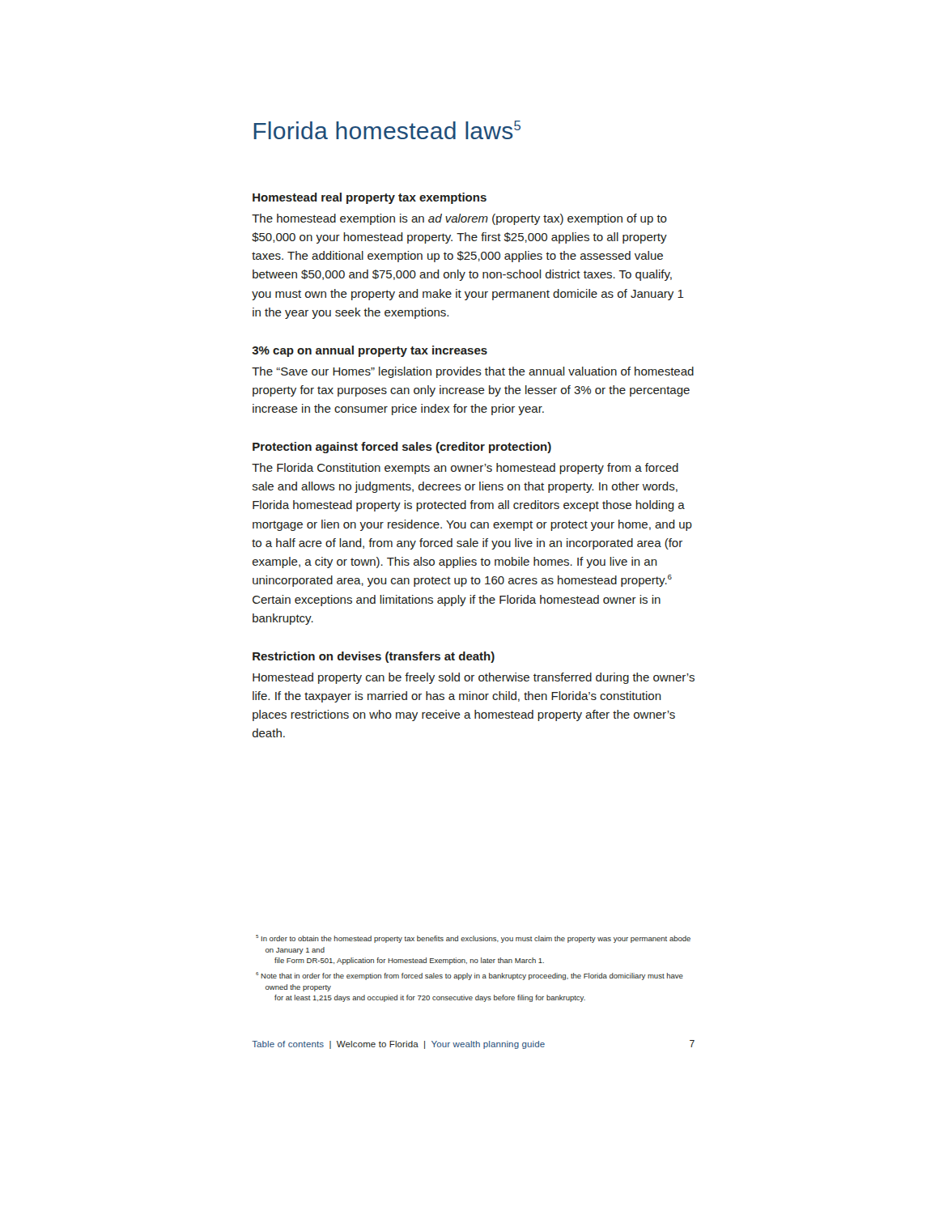Florida homestead laws5
Homestead real property tax exemptions
The homestead exemption is an ad valorem (property tax) exemption of up to $50,000 on your homestead property. The first $25,000 applies to all property taxes. The additional exemption up to $25,000 applies to the assessed value between $50,000 and $75,000 and only to non-school district taxes. To qualify, you must own the property and make it your permanent domicile as of January 1 in the year you seek the exemptions.
3% cap on annual property tax increases
The “Save our Homes” legislation provides that the annual valuation of homestead property for tax purposes can only increase by the lesser of 3% or the percentage increase in the consumer price index for the prior year.
Protection against forced sales (creditor protection)
The Florida Constitution exempts an owner’s homestead property from a forced sale and allows no judgments, decrees or liens on that property. In other words, Florida homestead property is protected from all creditors except those holding a mortgage or lien on your residence. You can exempt or protect your home, and up to a half acre of land, from any forced sale if you live in an incorporated area (for example, a city or town). This also applies to mobile homes. If you live in an unincorporated area, you can protect up to 160 acres as homestead property.6 Certain exceptions and limitations apply if the Florida homestead owner is in bankruptcy.
Restriction on devises (transfers at death)
Homestead property can be freely sold or otherwise transferred during the owner’s life. If the taxpayer is married or has a minor child, then Florida’s constitution places restrictions on who may receive a homestead property after the owner’s death.
5 In order to obtain the homestead property tax benefits and exclusions, you must claim the property was your permanent abode on January 1 and file Form DR-501, Application for Homestead Exemption, no later than March 1.
6 Note that in order for the exemption from forced sales to apply in a bankruptcy proceeding, the Florida domiciliary must have owned the property for at least 1,215 days and occupied it for 720 consecutive days before filing for bankruptcy.
Table of contents | Welcome to Florida | Your wealth planning guide 7